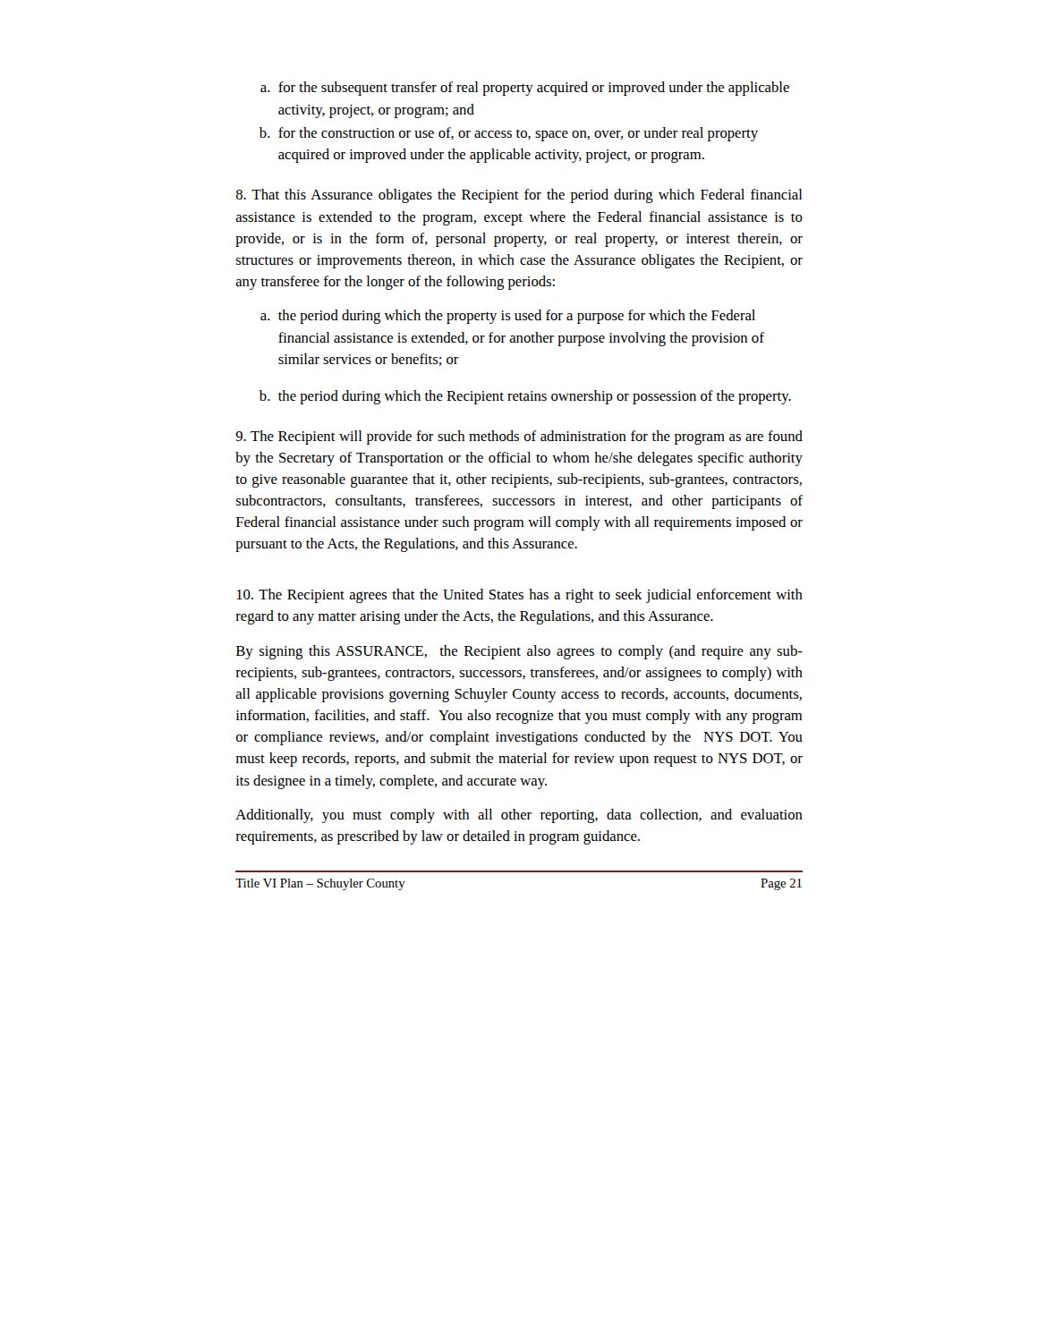for the subsequent transfer of real property acquired or improved under the applicable activity, project, or program; and
for the construction or use of, or access to, space on, over, or under real property acquired or improved under the applicable activity, project, or program.
8. That this Assurance obligates the Recipient for the period during which Federal financial assistance is extended to the program, except where the Federal financial assistance is to provide, or is in the form of, personal property, or real property, or interest therein, or structures or improvements thereon, in which case the Assurance obligates the Recipient, or any transferee for the longer of the following periods:
the period during which the property is used for a purpose for which the Federal financial assistance is extended, or for another purpose involving the provision of similar services or benefits; or
the period during which the Recipient retains ownership or possession of the property.
9. The Recipient will provide for such methods of administration for the program as are found by the Secretary of Transportation or the official to whom he/she delegates specific authority to give reasonable guarantee that it, other recipients, sub-recipients, sub-grantees, contractors, subcontractors, consultants, transferees, successors in interest, and other participants of Federal financial assistance under such program will comply with all requirements imposed or pursuant to the Acts, the Regulations, and this Assurance.
10. The Recipient agrees that the United States has a right to seek judicial enforcement with regard to any matter arising under the Acts, the Regulations, and this Assurance.
By signing this ASSURANCE, the Recipient also agrees to comply (and require any sub-recipients, sub-grantees, contractors, successors, transferees, and/or assignees to comply) with all applicable provisions governing Schuyler County access to records, accounts, documents, information, facilities, and staff. You also recognize that you must comply with any program or compliance reviews, and/or complaint investigations conducted by the NYS DOT. You must keep records, reports, and submit the material for review upon request to NYS DOT, or its designee in a timely, complete, and accurate way.
Additionally, you must comply with all other reporting, data collection, and evaluation requirements, as prescribed by law or detailed in program guidance.
Title VI Plan – Schuyler County
Page 21